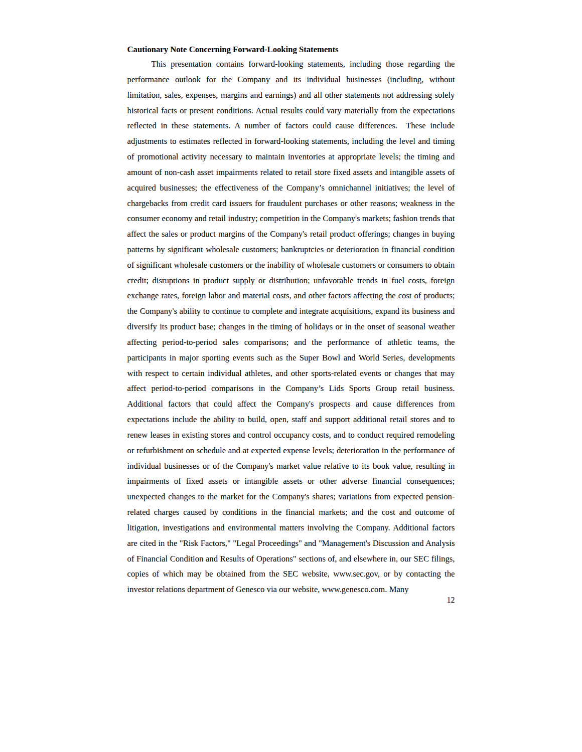Cautionary Note Concerning Forward-Looking Statements
This presentation contains forward-looking statements, including those regarding the performance outlook for the Company and its individual businesses (including, without limitation, sales, expenses, margins and earnings) and all other statements not addressing solely historical facts or present conditions. Actual results could vary materially from the expectations reflected in these statements. A number of factors could cause differences. These include adjustments to estimates reflected in forward-looking statements, including the level and timing of promotional activity necessary to maintain inventories at appropriate levels; the timing and amount of non-cash asset impairments related to retail store fixed assets and intangible assets of acquired businesses; the effectiveness of the Company’s omnichannel initiatives; the level of chargebacks from credit card issuers for fraudulent purchases or other reasons; weakness in the consumer economy and retail industry; competition in the Company's markets; fashion trends that affect the sales or product margins of the Company's retail product offerings; changes in buying patterns by significant wholesale customers; bankruptcies or deterioration in financial condition of significant wholesale customers or the inability of wholesale customers or consumers to obtain credit; disruptions in product supply or distribution; unfavorable trends in fuel costs, foreign exchange rates, foreign labor and material costs, and other factors affecting the cost of products; the Company's ability to continue to complete and integrate acquisitions, expand its business and diversify its product base; changes in the timing of holidays or in the onset of seasonal weather affecting period-to-period sales comparisons; and the performance of athletic teams, the participants in major sporting events such as the Super Bowl and World Series, developments with respect to certain individual athletes, and other sports-related events or changes that may affect period-to-period comparisons in the Company’s Lids Sports Group retail business. Additional factors that could affect the Company's prospects and cause differences from expectations include the ability to build, open, staff and support additional retail stores and to renew leases in existing stores and control occupancy costs, and to conduct required remodeling or refurbishment on schedule and at expected expense levels; deterioration in the performance of individual businesses or of the Company's market value relative to its book value, resulting in impairments of fixed assets or intangible assets or other adverse financial consequences; unexpected changes to the market for the Company's shares; variations from expected pension-related charges caused by conditions in the financial markets; and the cost and outcome of litigation, investigations and environmental matters involving the Company. Additional factors are cited in the "Risk Factors," "Legal Proceedings" and "Management's Discussion and Analysis of Financial Condition and Results of Operations" sections of, and elsewhere in, our SEC filings, copies of which may be obtained from the SEC website, www.sec.gov, or by contacting the investor relations department of Genesco via our website, www.genesco.com. Many
12